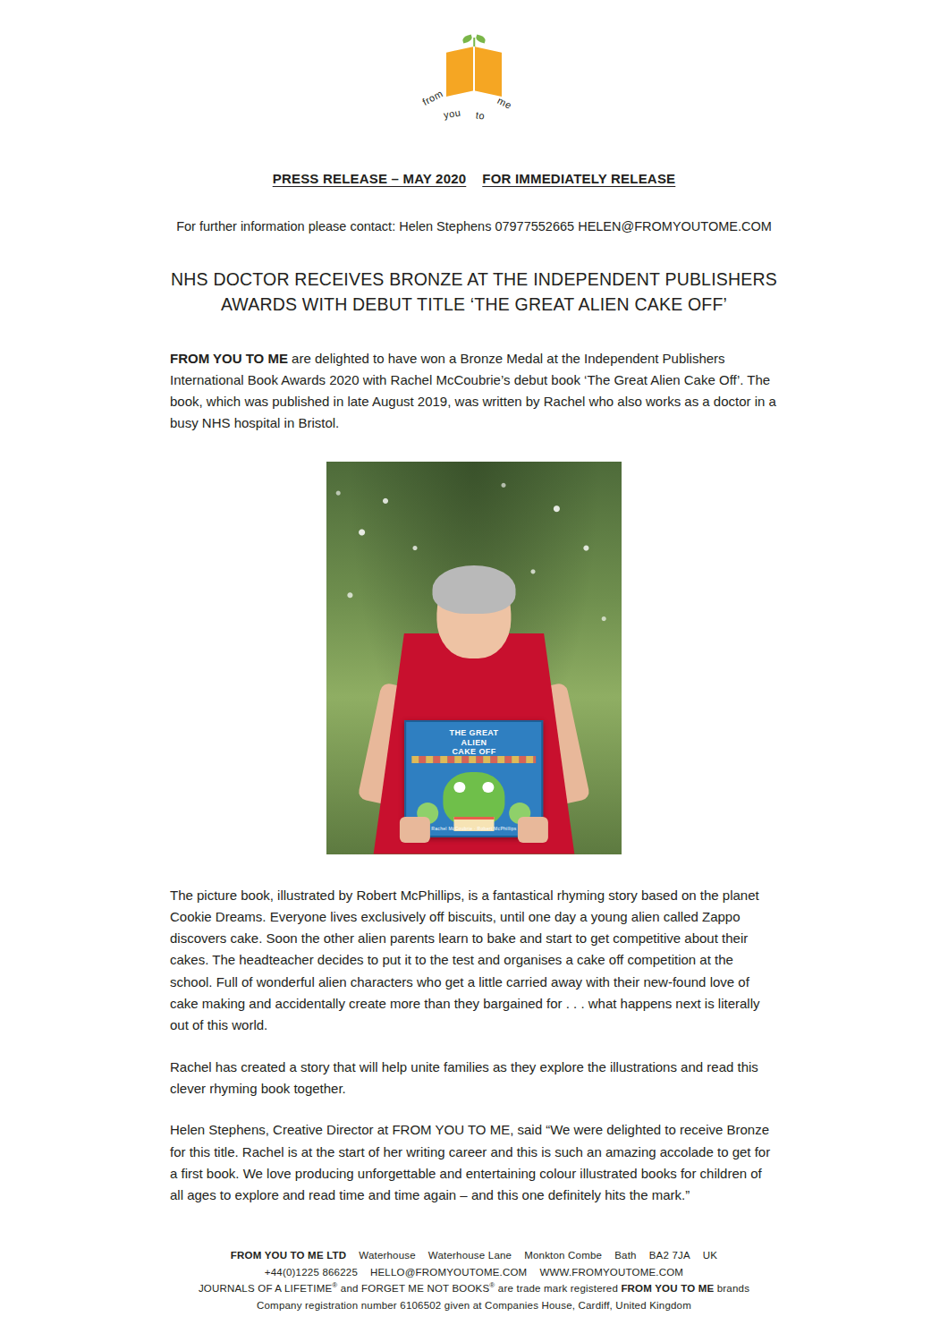from you to me
PRESS RELEASE – MAY 2020 FOR IMMEDIATELY RELEASE
For further information please contact: Helen Stephens 07977552665 HELEN@FROMYOUTOME.COM
NHS Doctor receives Bronze at the Independent Publishers Awards with debut title ‘The Great Alien Cake Off’
FROM YOU TO ME are delighted to have won a Bronze Medal at the Independent Publishers International Book Awards 2020 with Rachel McCoubrie’s debut book ‘The Great Alien Cake Off’. The book, which was published in late August 2019, was written by Rachel who also works as a doctor in a busy NHS hospital in Bristol.
The Great
Alien
Cake Off
Rachel McCoubrie · Robert McPhillips
The picture book, illustrated by Robert McPhillips, is a fantastical rhyming story based on the planet Cookie Dreams. Everyone lives exclusively off biscuits, until one day a young alien called Zappo discovers cake. Soon the other alien parents learn to bake and start to get competitive about their cakes. The headteacher decides to put it to the test and organises a cake off competition at the school. Full of wonderful alien characters who get a little carried away with their new-found love of cake making and accidentally create more than they bargained for . . . what happens next is literally out of this world.
Rachel has created a story that will help unite families as they explore the illustrations and read this clever rhyming book together.
Helen Stephens, Creative Director at FROM YOU TO ME, said “We were delighted to receive Bronze for this title. Rachel is at the start of her writing career and this is such an amazing accolade to get for a first book. We love producing unforgettable and entertaining colour illustrated books for children of all ages to explore and read time and time again – and this one definitely hits the mark.”
FROM YOU TO ME LTD Waterhouse Waterhouse Lane Monkton Combe Bath BA2 7JA UK
+44(0)1225 866225 HELLO@FROMYOUTOME.COM WWW.FROMYOUTOME.COM
JOURNALS OF A LIFETIME® and FORGET ME NOT BOOKS® are trade mark registered FROM YOU TO ME brands
Company registration number 6106502 given at Companies House, Cardiff, United Kingdom